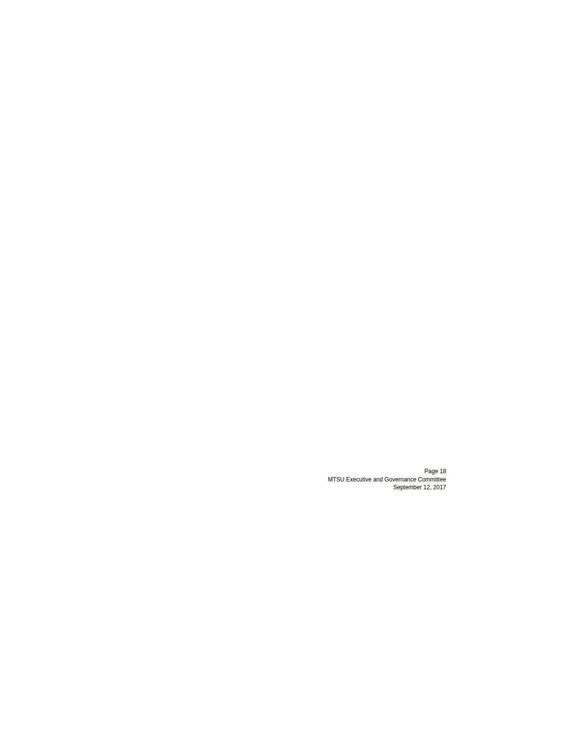Page 18
MTSU Executive and Governance Committee
September 12, 2017